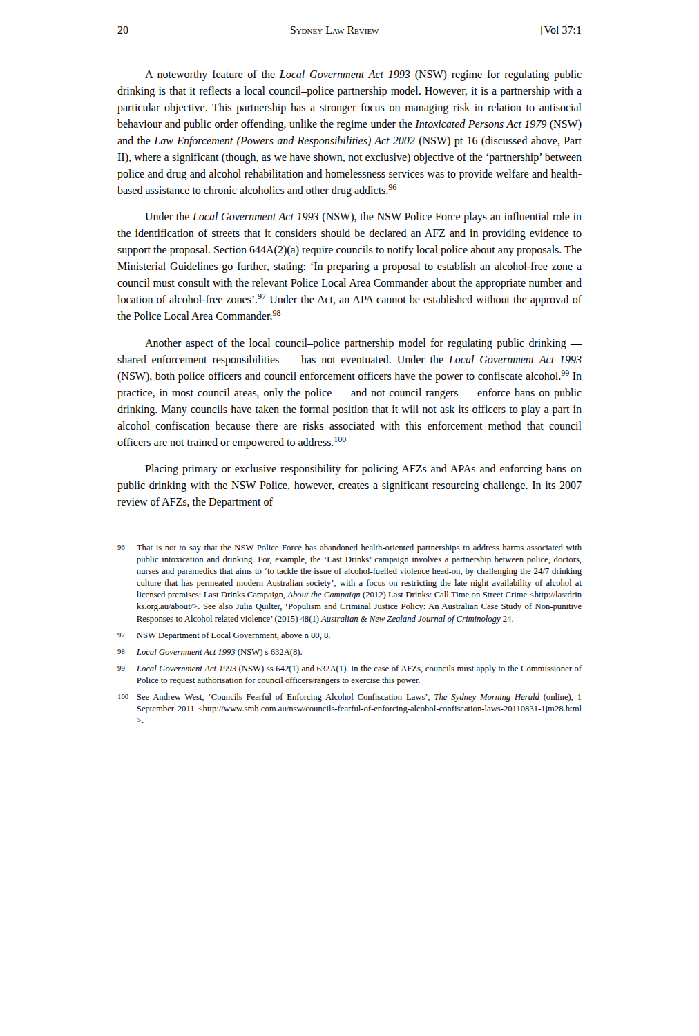20 Sydney Law Review [Vol 37:1
A noteworthy feature of the Local Government Act 1993 (NSW) regime for regulating public drinking is that it reflects a local council–police partnership model. However, it is a partnership with a particular objective. This partnership has a stronger focus on managing risk in relation to antisocial behaviour and public order offending, unlike the regime under the Intoxicated Persons Act 1979 (NSW) and the Law Enforcement (Powers and Responsibilities) Act 2002 (NSW) pt 16 (discussed above, Part II), where a significant (though, as we have shown, not exclusive) objective of the ‘partnership’ between police and drug and alcohol rehabilitation and homelessness services was to provide welfare and health-based assistance to chronic alcoholics and other drug addicts.96
Under the Local Government Act 1993 (NSW), the NSW Police Force plays an influential role in the identification of streets that it considers should be declared an AFZ and in providing evidence to support the proposal. Section 644A(2)(a) require councils to notify local police about any proposals. The Ministerial Guidelines go further, stating: ‘In preparing a proposal to establish an alcohol-free zone a council must consult with the relevant Police Local Area Commander about the appropriate number and location of alcohol-free zones’.97 Under the Act, an APA cannot be established without the approval of the Police Local Area Commander.98
Another aspect of the local council–police partnership model for regulating public drinking — shared enforcement responsibilities — has not eventuated. Under the Local Government Act 1993 (NSW), both police officers and council enforcement officers have the power to confiscate alcohol.99 In practice, in most council areas, only the police — and not council rangers — enforce bans on public drinking. Many councils have taken the formal position that it will not ask its officers to play a part in alcohol confiscation because there are risks associated with this enforcement method that council officers are not trained or empowered to address.100
Placing primary or exclusive responsibility for policing AFZs and APAs and enforcing bans on public drinking with the NSW Police, however, creates a significant resourcing challenge. In its 2007 review of AFZs, the Department of
96 That is not to say that the NSW Police Force has abandoned health-oriented partnerships to address harms associated with public intoxication and drinking. For, example, the ‘Last Drinks’ campaign involves a partnership between police, doctors, nurses and paramedics that aims to ‘to tackle the issue of alcohol-fuelled violence head-on, by challenging the 24/7 drinking culture that has permeated modern Australian society’, with a focus on restricting the late night availability of alcohol at licensed premises: Last Drinks Campaign, About the Campaign (2012) Last Drinks: Call Time on Street Crime <http://lastdrinks.org.au/about/>. See also Julia Quilter, ‘Populism and Criminal Justice Policy: An Australian Case Study of Non-punitive Responses to Alcohol related violence’ (2015) 48(1) Australian & New Zealand Journal of Criminology 24.
97 NSW Department of Local Government, above n 80, 8.
98 Local Government Act 1993 (NSW) s 632A(8).
99 Local Government Act 1993 (NSW) ss 642(1) and 632A(1). In the case of AFZs, councils must apply to the Commissioner of Police to request authorisation for council officers/rangers to exercise this power.
100 See Andrew West, ‘Councils Fearful of Enforcing Alcohol Confiscation Laws’, The Sydney Morning Herald (online), 1 September 2011 <http://www.smh.com.au/nsw/councils-fearful-of-enforcing-alcohol-confiscation-laws-20110831-1jm28.html>.